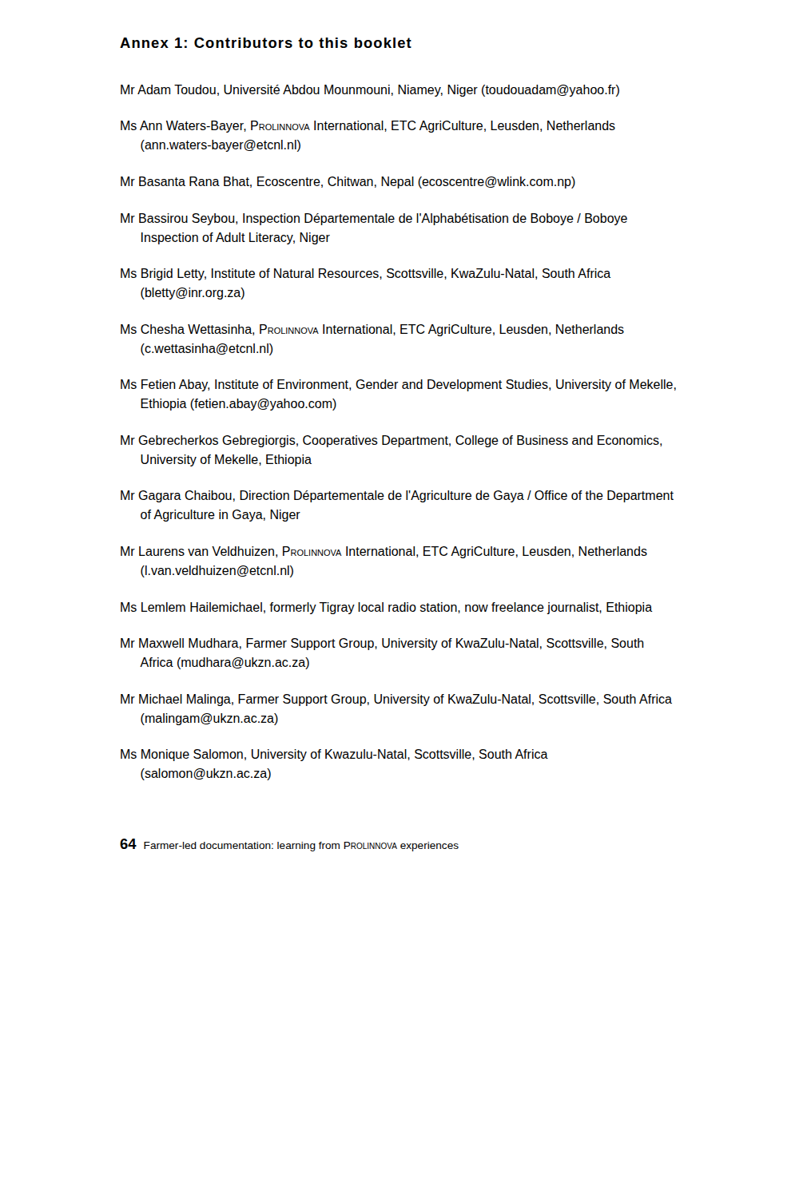Annex 1: Contributors to this booklet
Mr Adam Toudou, Université Abdou Mounmouni, Niamey, Niger (toudouadam@yahoo.fr)
Ms Ann Waters-Bayer, Prolinnova International, ETC AgriCulture, Leusden, Netherlands (ann.waters-bayer@etcnl.nl)
Mr Basanta Rana Bhat, Ecoscentre, Chitwan, Nepal (ecoscentre@wlink.com.np)
Mr Bassirou Seybou, Inspection Départementale de l'Alphabétisation de Boboye / Boboye Inspection of Adult Literacy, Niger
Ms Brigid Letty, Institute of Natural Resources, Scottsville, KwaZulu-Natal, South Africa (bletty@inr.org.za)
Ms Chesha Wettasinha, Prolinnova International, ETC AgriCulture, Leusden, Netherlands (c.wettasinha@etcnl.nl)
Ms Fetien Abay, Institute of Environment, Gender and Development Studies, University of Mekelle, Ethiopia (fetien.abay@yahoo.com)
Mr Gebrecherkos Gebregiorgis, Cooperatives Department, College of Business and Economics, University of Mekelle, Ethiopia
Mr Gagara Chaibou, Direction Départementale de l'Agriculture de Gaya / Office of the Department of Agriculture in Gaya, Niger
Mr Laurens van Veldhuizen, Prolinnova International, ETC AgriCulture, Leusden, Netherlands (l.van.veldhuizen@etcnl.nl)
Ms Lemlem Hailemichael, formerly Tigray local radio station, now freelance journalist, Ethiopia
Mr Maxwell Mudhara, Farmer Support Group, University of KwaZulu-Natal, Scottsville, South Africa (mudhara@ukzn.ac.za)
Mr Michael Malinga, Farmer Support Group, University of KwaZulu-Natal, Scottsville, South Africa (malingam@ukzn.ac.za)
Ms Monique Salomon, University of Kwazulu-Natal, Scottsville, South Africa (salomon@ukzn.ac.za)
64 Farmer-led documentation: learning from Prolinnova experiences